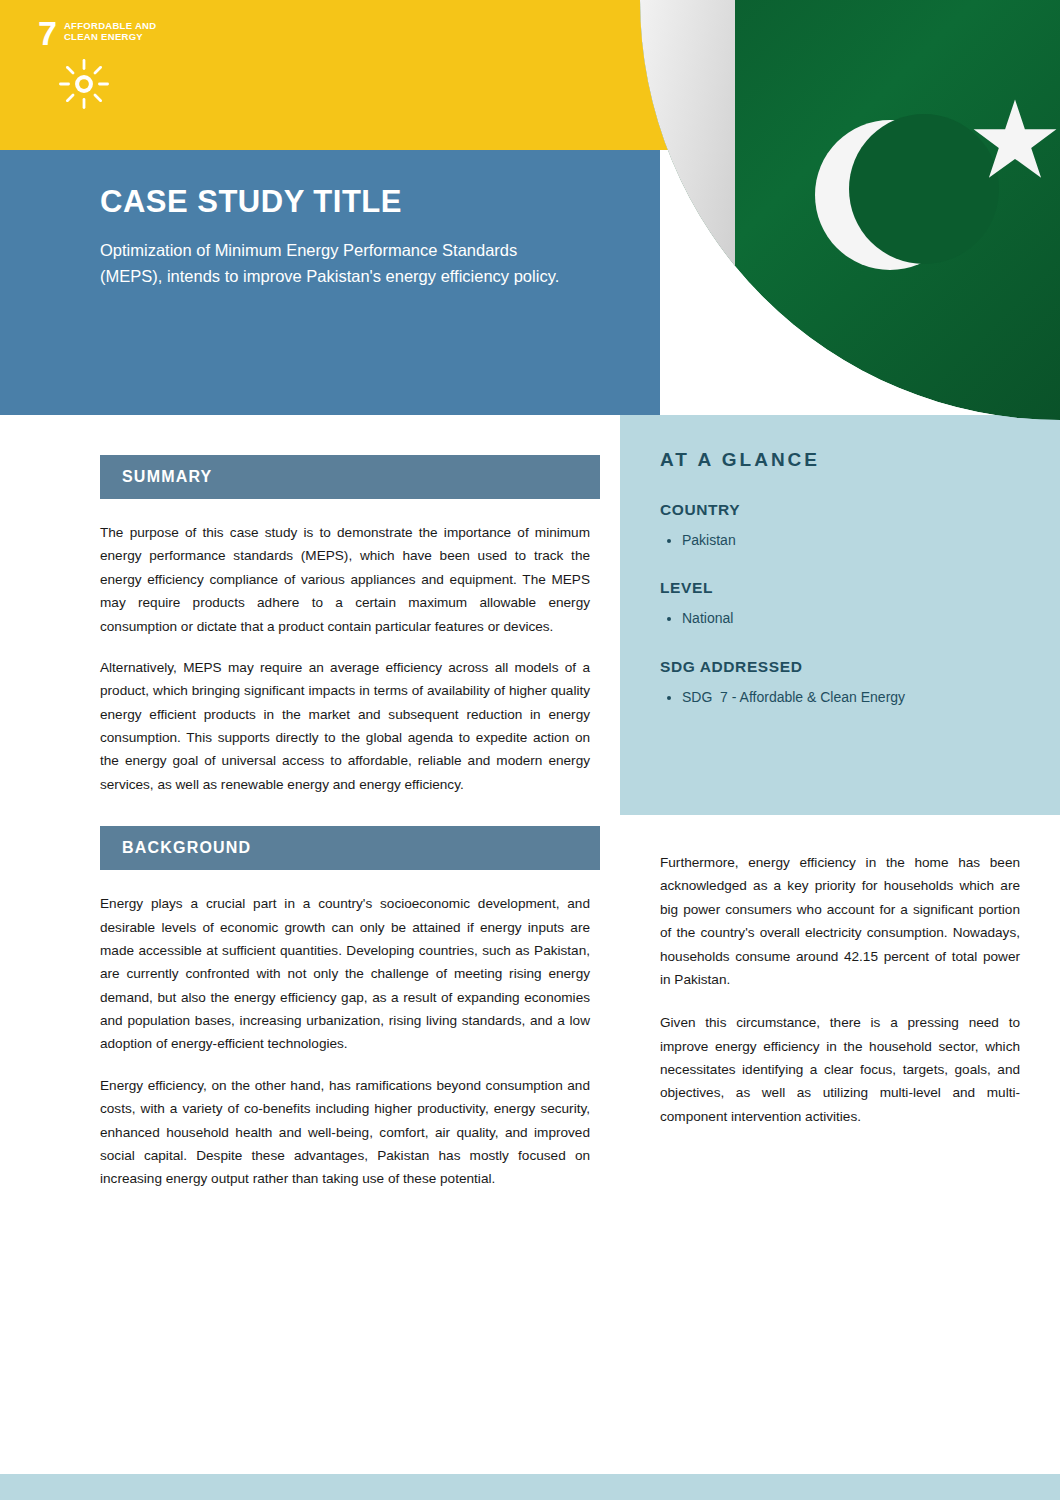7 Affordable and
Clean Energy
CASE STUDY TITLE
Optimization of Minimum Energy Performance Standards (MEPS), intends to improve Pakistan's energy efficiency policy.
SUMMARY
The purpose of this case study is to demonstrate the importance of minimum energy performance standards (MEPS), which have been used to track the energy efficiency compliance of various appliances and equipment. The MEPS may require products adhere to a certain maximum allowable energy consumption or dictate that a product contain particular features or devices.
Alternatively, MEPS may require an average efficiency across all models of a product, which bringing significant impacts in terms of availability of higher quality energy efficient products in the market and subsequent reduction in energy consumption. This supports directly to the global agenda to expedite action on the energy goal of universal access to affordable, reliable and modern energy services, as well as renewable energy and energy efficiency.
BACKGROUND
Energy plays a crucial part in a country's socioeconomic development, and desirable levels of economic growth can only be attained if energy inputs are made accessible at sufficient quantities. Developing countries, such as Pakistan, are currently confronted with not only the challenge of meeting rising energy demand, but also the energy efficiency gap, as a result of expanding economies and population bases, increasing urbanization, rising living standards, and a low adoption of energy-efficient technologies.
Energy efficiency, on the other hand, has ramifications beyond consumption and costs, with a variety of co-benefits including higher productivity, energy security, enhanced household health and well-being, comfort, air quality, and improved social capital. Despite these advantages, Pakistan has mostly focused on increasing energy output rather than taking use of these potential.
AT A GLANCE
COUNTRY
Pakistan
LEVEL
National
SDG ADDRESSED
SDG 7 - Affordable & Clean Energy
Furthermore, energy efficiency in the home has been acknowledged as a key priority for households which are big power consumers who account for a significant portion of the country's overall electricity consumption. Nowadays, households consume around 42.15 percent of total power in Pakistan.
Given this circumstance, there is a pressing need to improve energy efficiency in the household sector, which necessitates identifying a clear focus, targets, goals, and objectives, as well as utilizing multi-level and multi-component intervention activities.